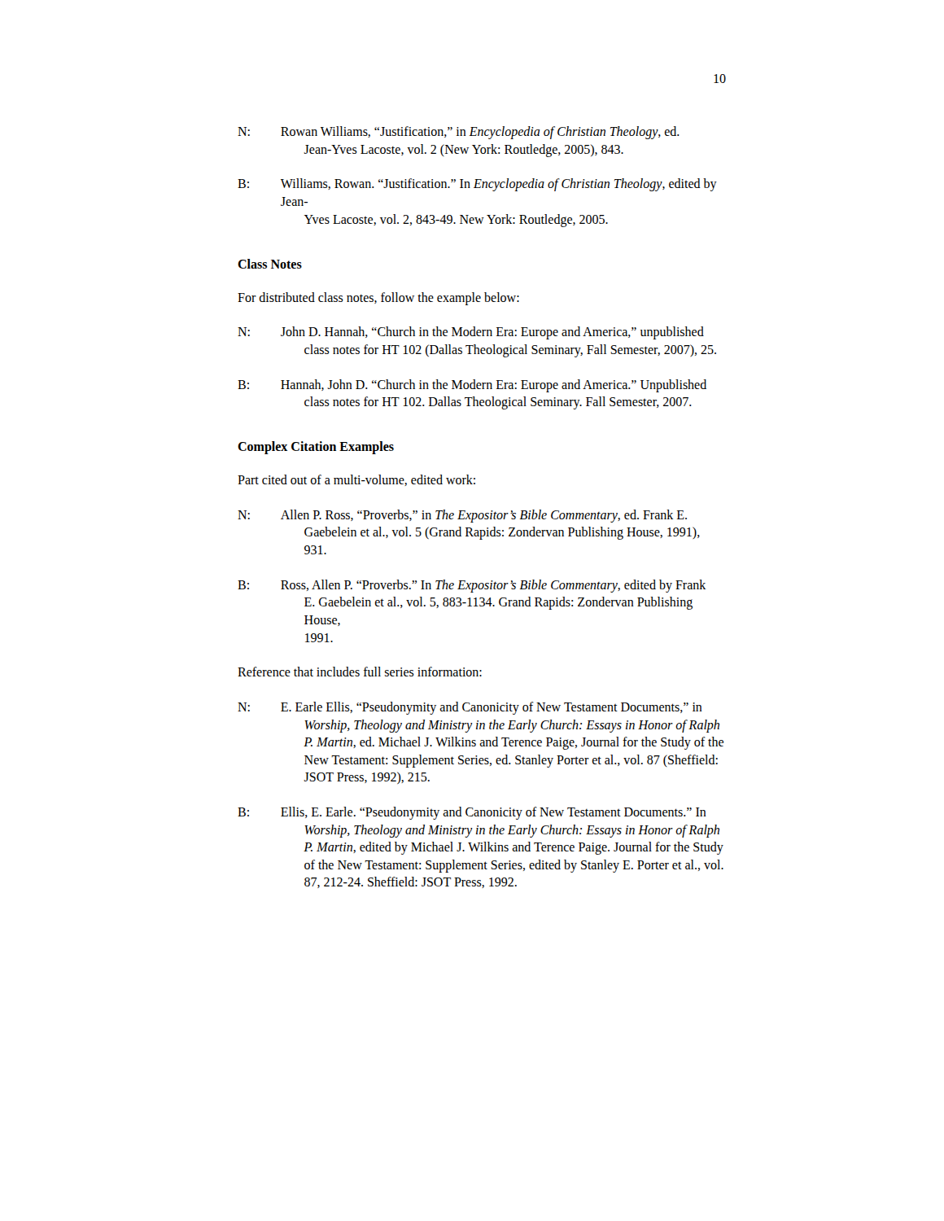10
N:
Rowan Williams, “Justification,” in Encyclopedia of Christian Theology, ed. Jean-Yves Lacoste, vol. 2 (New York: Routledge, 2005), 843.
B:
Williams, Rowan. “Justification.” In Encyclopedia of Christian Theology, edited by Jean- Yves Lacoste, vol. 2, 843-49. New York: Routledge, 2005.
Class Notes
For distributed class notes, follow the example below:
N:
John D. Hannah, “Church in the Modern Era: Europe and America,” unpublished class notes for HT 102 (Dallas Theological Seminary, Fall Semester, 2007), 25.
B:
Hannah, John D. “Church in the Modern Era: Europe and America.” Unpublished class notes for HT 102. Dallas Theological Seminary. Fall Semester, 2007.
Complex Citation Examples
Part cited out of a multi-volume, edited work:
N:
Allen P. Ross, “Proverbs,” in The Expositor’s Bible Commentary, ed. Frank E. Gaebelein et al., vol. 5 (Grand Rapids: Zondervan Publishing House, 1991), 931.
B:
Ross, Allen P. “Proverbs.” In The Expositor’s Bible Commentary, edited by Frank E. Gaebelein et al., vol. 5, 883-1134. Grand Rapids: Zondervan Publishing House, 1991.
Reference that includes full series information:
N:
E. Earle Ellis, “Pseudonymity and Canonicity of New Testament Documents,” in Worship, Theology and Ministry in the Early Church: Essays in Honor of Ralph P. Martin, ed. Michael J. Wilkins and Terence Paige, Journal for the Study of the New Testament: Supplement Series, ed. Stanley Porter et al., vol. 87 (Sheffield: JSOT Press, 1992), 215.
B:
Ellis, E. Earle. “Pseudonymity and Canonicity of New Testament Documents.” In Worship, Theology and Ministry in the Early Church: Essays in Honor of Ralph P. Martin, edited by Michael J. Wilkins and Terence Paige. Journal for the Study of the New Testament: Supplement Series, edited by Stanley E. Porter et al., vol. 87, 212-24. Sheffield: JSOT Press, 1992.